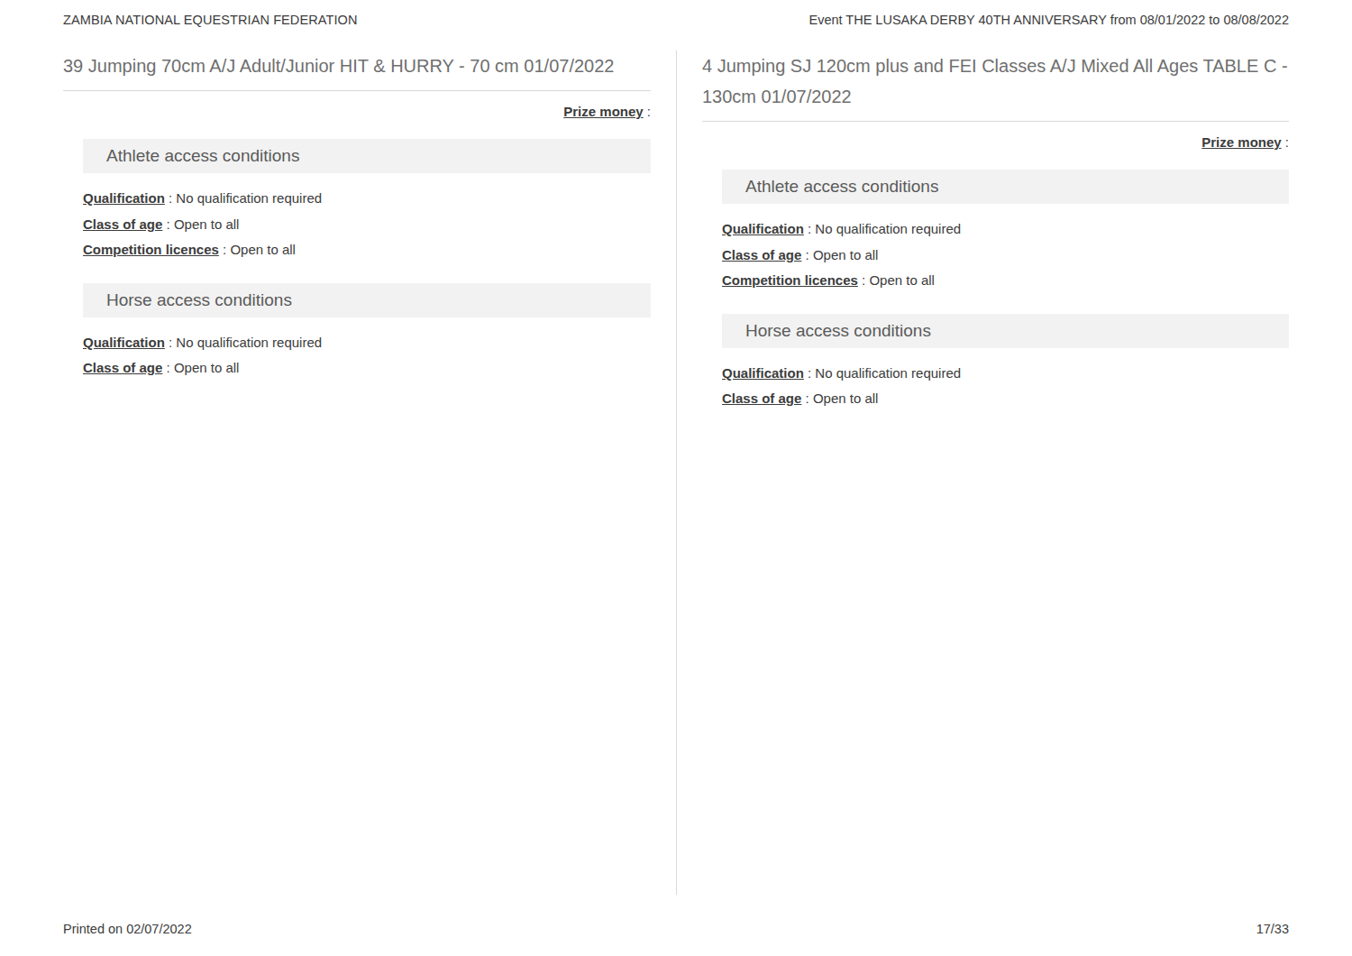ZAMBIA NATIONAL EQUESTRIAN FEDERATION
Event THE LUSAKA DERBY 40TH ANNIVERSARY from 08/01/2022 to 08/08/2022
39 Jumping 70cm A/J Adult/Junior HIT & HURRY - 70 cm 01/07/2022
Prize money :
Athlete access conditions
Qualification : No qualification required
Class of age : Open to all
Competition licences : Open to all
Horse access conditions
Qualification : No qualification required
Class of age : Open to all
4 Jumping SJ 120cm plus and FEI Classes A/J Mixed All Ages TABLE C - 130cm 01/07/2022
Prize money :
Athlete access conditions
Qualification : No qualification required
Class of age : Open to all
Competition licences : Open to all
Horse access conditions
Qualification : No qualification required
Class of age : Open to all
Printed on 02/07/2022
17/33